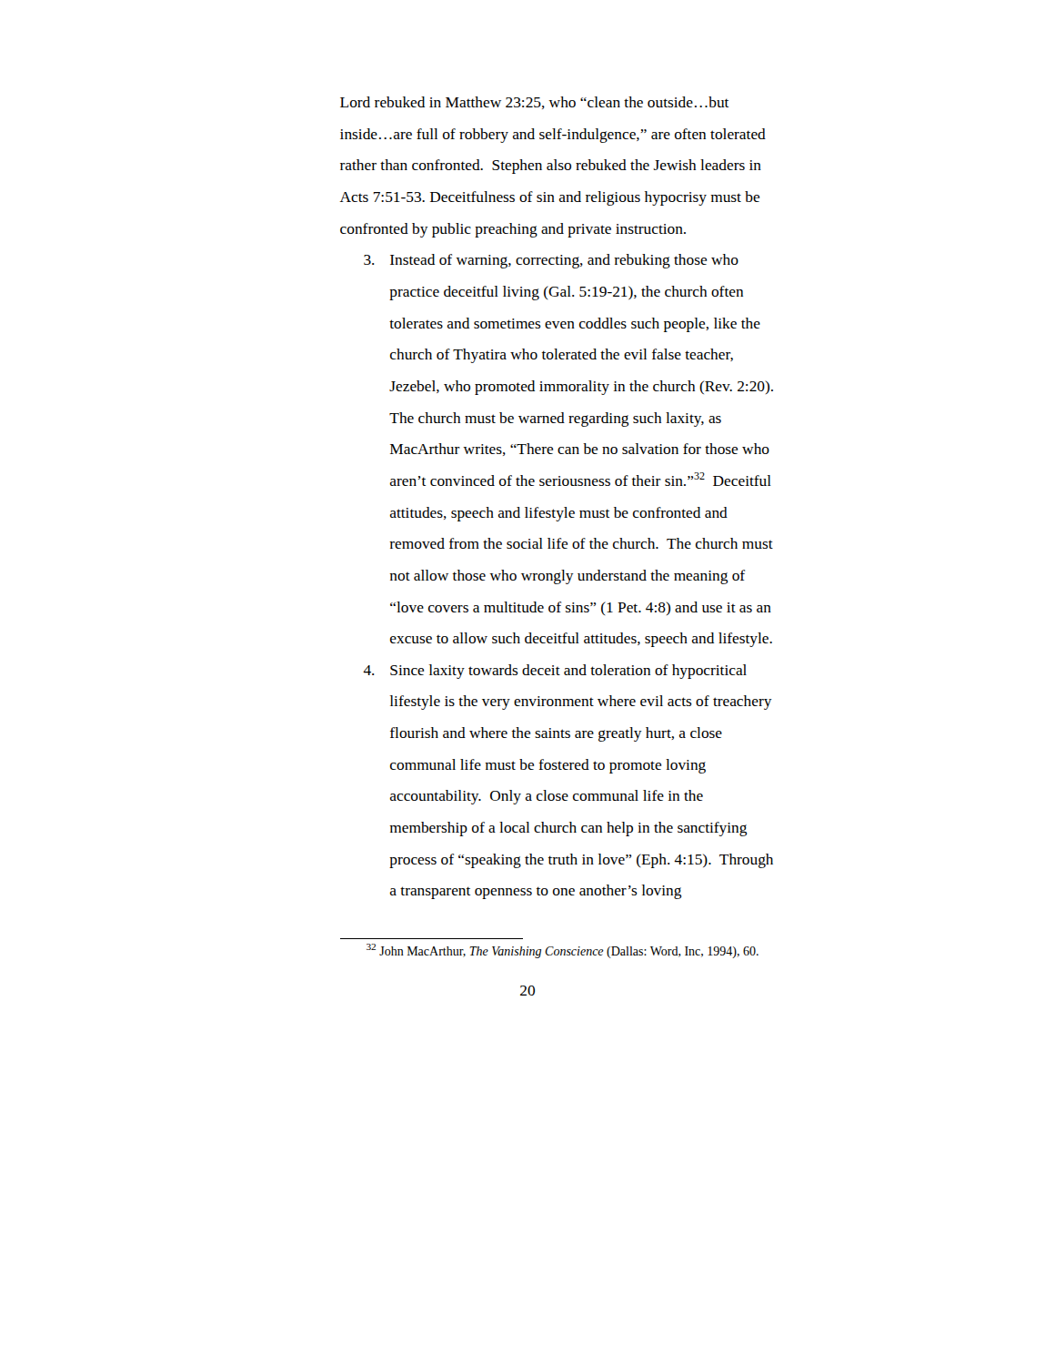Lord rebuked in Matthew 23:25, who “clean the outside…but inside…are full of robbery and self-indulgence,” are often tolerated rather than confronted. Stephen also rebuked the Jewish leaders in Acts 7:51-53. Deceitfulness of sin and religious hypocrisy must be confronted by public preaching and private instruction.
Instead of warning, correcting, and rebuking those who practice deceitful living (Gal. 5:19-21), the church often tolerates and sometimes even coddles such people, like the church of Thyatira who tolerated the evil false teacher, Jezebel, who promoted immorality in the church (Rev. 2:20). The church must be warned regarding such laxity, as MacArthur writes, “There can be no salvation for those who aren’t convinced of the seriousness of their sin.”32 Deceitful attitudes, speech and lifestyle must be confronted and removed from the social life of the church. The church must not allow those who wrongly understand the meaning of “love covers a multitude of sins” (1 Pet. 4:8) and use it as an excuse to allow such deceitful attitudes, speech and lifestyle.
Since laxity towards deceit and toleration of hypocritical lifestyle is the very environment where evil acts of treachery flourish and where the saints are greatly hurt, a close communal life must be fostered to promote loving accountability. Only a close communal life in the membership of a local church can help in the sanctifying process of “speaking the truth in love” (Eph. 4:15). Through a transparent openness to one another’s loving
32 John MacArthur, The Vanishing Conscience (Dallas: Word, Inc, 1994), 60.
20